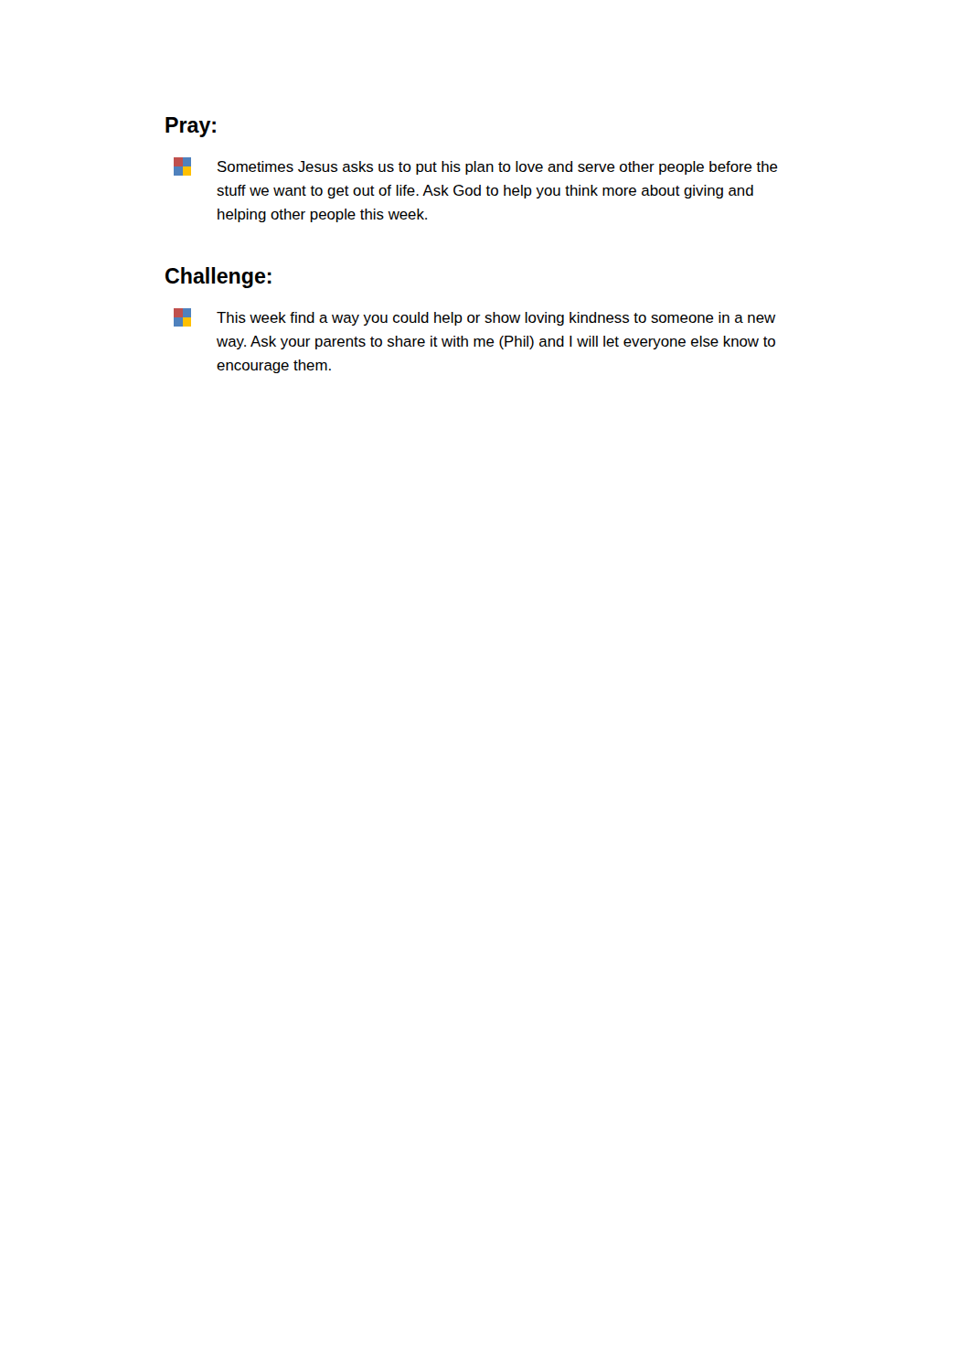Pray:
Sometimes Jesus asks us to put his plan to love and serve other people before the stuff we want to get out of life. Ask God to help you think more about giving and helping other people this week.
Challenge:
This week find a way you could help or show loving kindness to someone in a new way. Ask your parents to share it with me (Phil) and I will let everyone else know to encourage them.